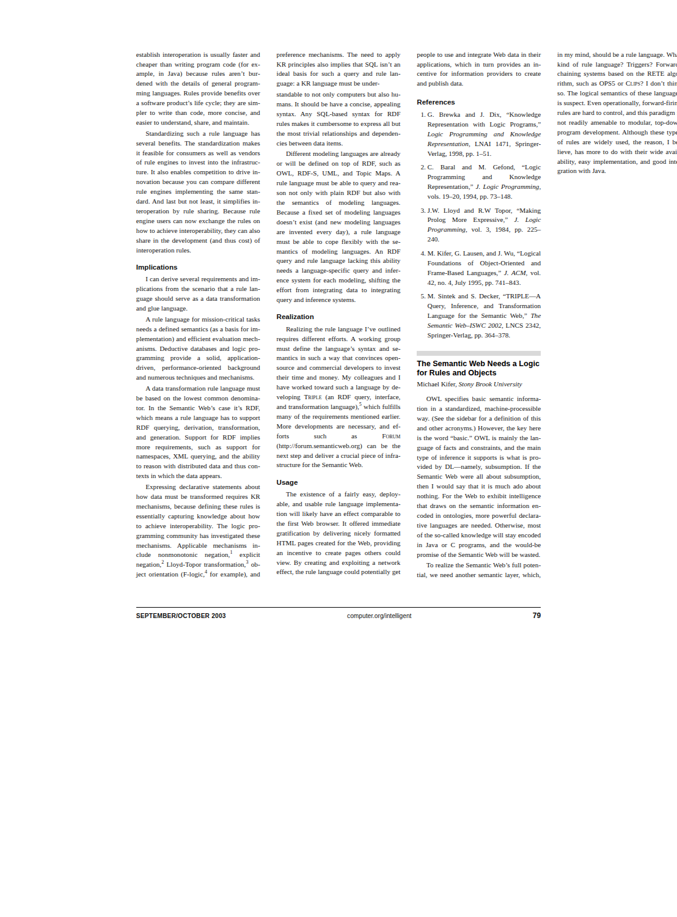establish interoperation is usually faster and cheaper than writing program code (for example, in Java) because rules aren’t burdened with the details of general programming languages. Rules provide benefits over a software product’s life cycle; they are simpler to write than code, more concise, and easier to understand, share, and maintain.
Standardizing such a rule language has several benefits. The standardization makes it feasible for consumers as well as vendors of rule engines to invest into the infrastructure. It also enables competition to drive innovation because you can compare different rule engines implementing the same standard. And last but not least, it simplifies interoperation by rule sharing. Because rule engine users can now exchange the rules on how to achieve interoperability, they can also share in the development (and thus cost) of interoperation rules.
Implications
I can derive several requirements and implications from the scenario that a rule language should serve as a data transformation and glue language.
A rule language for mission-critical tasks needs a defined semantics (as a basis for implementation) and efficient evaluation mechanisms. Deductive databases and logic programming provide a solid, application-driven, performance-oriented background and numerous techniques and mechanisms.
A data transformation rule language must be based on the lowest common denominator. In the Semantic Web’s case it’s RDF, which means a rule language has to support RDF querying, derivation, transformation, and generation. Support for RDF implies more requirements, such as support for namespaces, XML querying, and the ability to reason with distributed data and thus contexts in which the data appears.
Expressing declarative statements about how data must be transformed requires KR mechanisms, because defining these rules is essentially capturing knowledge about how to achieve interoperability. The logic programming community has investigated these mechanisms. Applicable mechanisms include nonmonotonic negation,1 explicit negation,2 Lloyd-Topor transformation,3 object orientation (F-logic,4 for example), and preference mechanisms. The need to apply KR principles also implies that SQL isn’t an ideal basis for such a query and rule language: a KR language must be under-
standable to not only computers but also humans. It should be have a concise, appealing syntax. Any SQL-based syntax for RDF rules makes it cumbersome to express all but the most trivial relationships and dependencies between data items.
Different modeling languages are already or will be defined on top of RDF, such as OWL, RDF-S, UML, and Topic Maps. A rule language must be able to query and reason not only with plain RDF but also with the semantics of modeling languages. Because a fixed set of modeling languages doesn’t exist (and new modeling languages are invented every day), a rule language must be able to cope flexibly with the semantics of modeling languages. An RDF query and rule language lacking this ability needs a language-specific query and inference system for each modeling, shifting the effort from integrating data to integrating query and inference systems.
Realization
Realizing the rule language I’ve outlined requires different efforts. A working group must define the language’s syntax and semantics in such a way that convinces open-source and commercial developers to invest their time and money. My colleagues and I have worked toward such a language by developing Triple (an RDF query, interface, and transformation language),5 which fulfills many of the requirements mentioned earlier. More developments are necessary, and efforts such as Forum (http://forum.semanticweb.org) can be the next step and deliver a crucial piece of infrastructure for the Semantic Web.
Usage
The existence of a fairly easy, deployable, and usable rule language implementation will likely have an effect comparable to the first Web browser. It offered immediate gratification by delivering nicely formatted HTML pages created for the Web, providing an incentive to create pages others could view. By creating and exploiting a network effect, the rule language could potentially get people to use and integrate Web data in their applications, which in turn provides an incentive for information providers to create and publish data.
References
G. Brewka and J. Dix, “Knowledge Representation with Logic Programs,” Logic Programming and Knowledge Representation, LNAI 1471, Springer-Verlag, 1998, pp. 1–51.
C. Baral and M. Gefond, “Logic Programming and Knowledge Representation,” J. Logic Programming, vols. 19–20, 1994, pp. 73–148.
J.W. Lloyd and R.W Topor, “Making Prolog More Expressive,” J. Logic Programming, vol. 3, 1984, pp. 225–240.
M. Kifer, G. Lausen, and J. Wu, “Logical Foundations of Object-Oriented and Frame-Based Languages,” J. ACM, vol. 42, no. 4, July 1995, pp. 741–843.
M. Sintek and S. Decker, “TRIPLE—A Query, Inference, and Transformation Language for the Semantic Web,” The Semantic Web–ISWC 2002, LNCS 2342, Springer-Verlag, pp. 364–378.
The Semantic Web Needs a Logic for Rules and Objects
Michael Kifer, Stony Brook University
OWL specifies basic semantic information in a standardized, machine-processible way. (See the sidebar for a definition of this and other acronyms.) However, the key here is the word “basic.” OWL is mainly the language of facts and constraints, and the main type of inference it supports is what is provided by DL—namely, subsumption. If the Semantic Web were all about subsumption, then I would say that it is much ado about nothing. For the Web to exhibit intelligence that draws on the semantic information encoded in ontologies, more powerful declarative languages are needed. Otherwise, most of the so-called knowledge will stay encoded in Java or C programs, and the would-be promise of the Semantic Web will be wasted.
To realize the Semantic Web’s full potential, we need another semantic layer, which, in my mind, should be a rule language. What kind of rule language? Triggers? Forward-chaining systems based on the RETE algorithm, such as OPS5 or Clips? I don’t think so. The logical semantics of these languages is suspect. Even operationally, forward-firing rules are hard to control, and this paradigm is not readily amenable to modular, top-down program development. Although these types of rules are widely used, the reason, I believe, has more to do with their wide availability, easy implementation, and good integration with Java.
SEPTEMBER/OCTOBER 2003
computer.org/intelligent
79